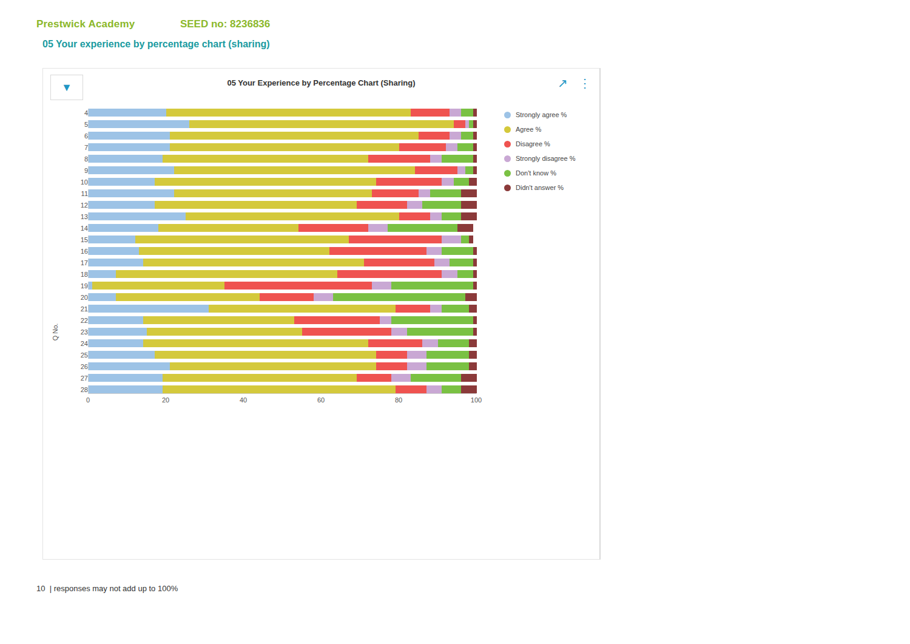Prestwick Academy SEED no: 8236836
05 Your experience by percentage chart (sharing)
▼
↗ ⋮
05 Your Experience by Percentage Chart (Sharing)
Q No.
| 4 | |
| 5 | |
| 6 | |
| 7 | |
| 8 | |
| 9 | |
| 10 | |
| 11 | |
| 12 | |
| 13 | |
| 14 | |
| 15 | |
| 16 | |
| 17 | |
| 18 | |
| 19 | |
| 20 | |
| 21 | |
| 22 | |
| 23 | |
| 24 | |
| 25 | |
| 26 | |
| 27 | |
| 28 | |
0 20 40 60 80 100
Strongly agree %
Agree %
Disagree %
Strongly disagree %
Don't know %
Didn't answer %
10 | responses may not add up to 100%